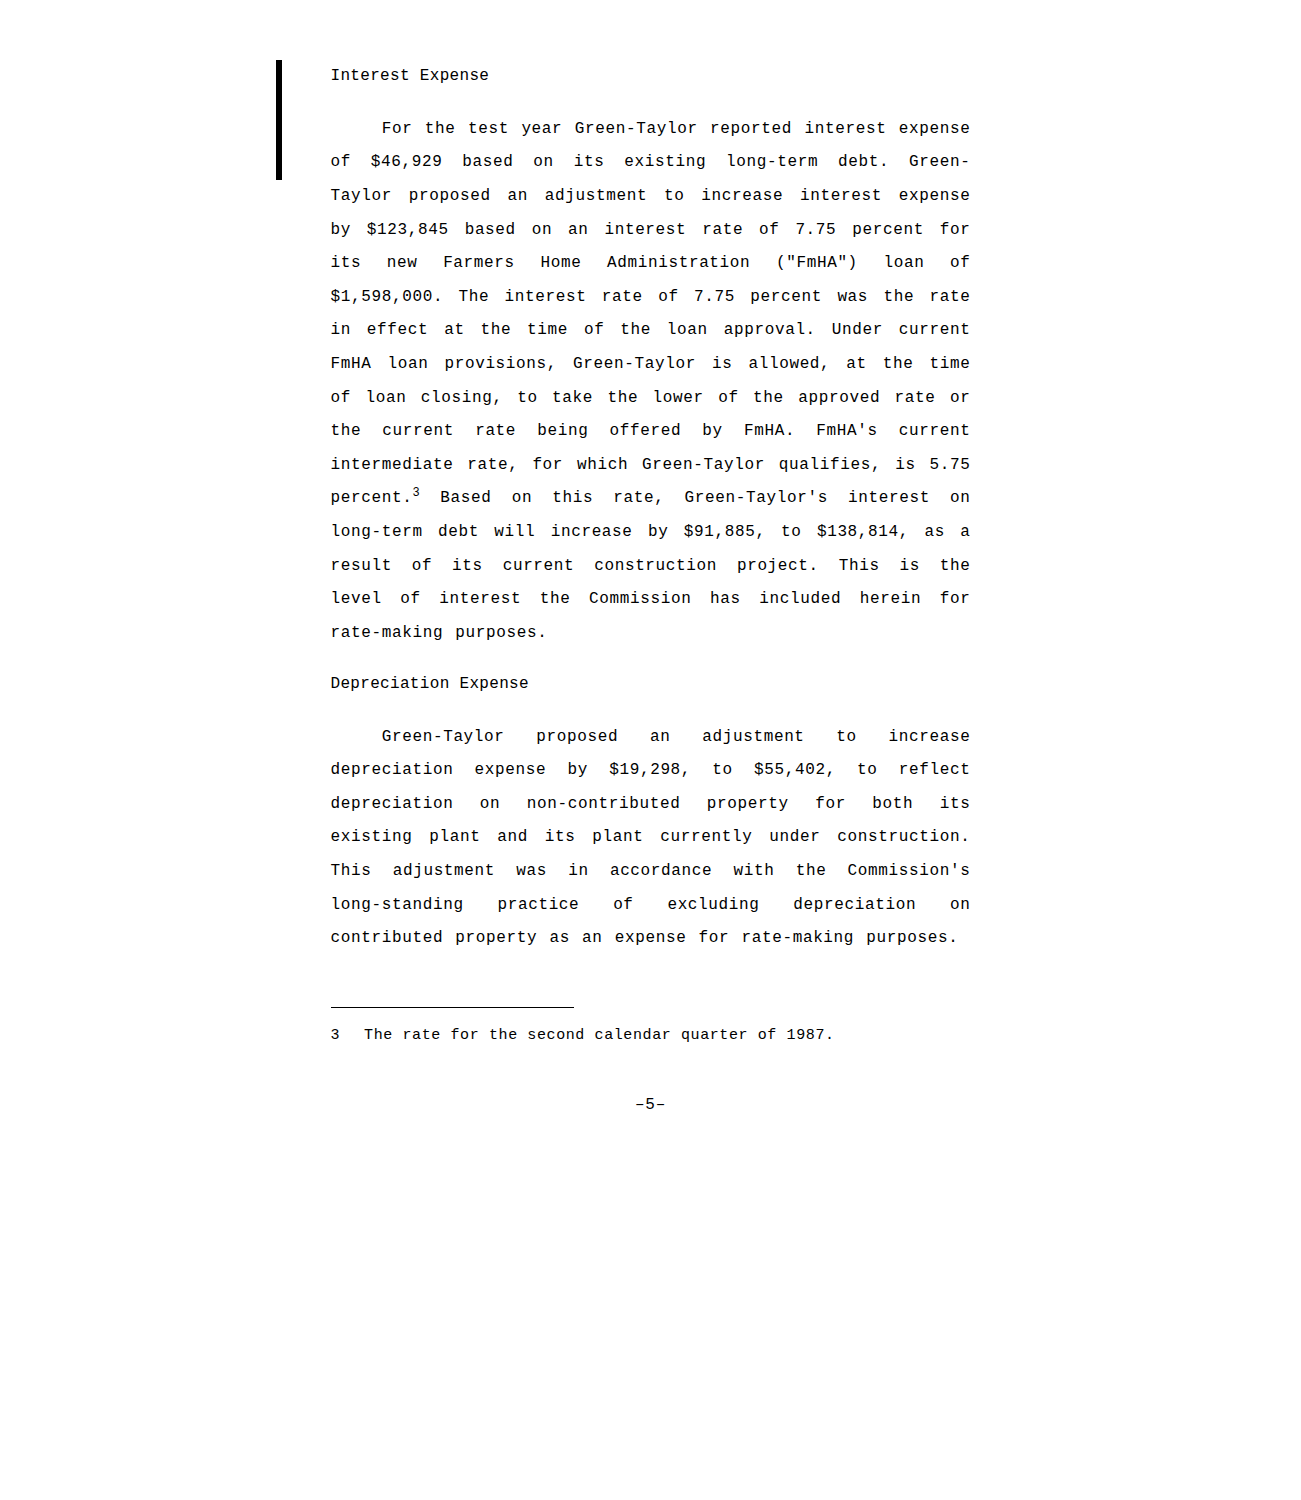Interest Expense
For the test year Green-Taylor reported interest expense of $46,929 based on its existing long-term debt. Green-Taylor proposed an adjustment to increase interest expense by $123,845 based on an interest rate of 7.75 percent for its new Farmers Home Administration ("FmHA") loan of $1,598,000. The interest rate of 7.75 percent was the rate in effect at the time of the loan approval. Under current FmHA loan provisions, Green-Taylor is allowed, at the time of loan closing, to take the lower of the approved rate or the current rate being offered by FmHA. FmHA's current intermediate rate, for which Green-Taylor qualifies, is 5.75 percent.3 Based on this rate, Green-Taylor's interest on long-term debt will increase by $91,885, to $138,814, as a result of its current construction project. This is the level of interest the Commission has included herein for rate-making purposes.
Depreciation Expense
Green-Taylor proposed an adjustment to increase depreciation expense by $19,298, to $55,402, to reflect depreciation on non-contributed property for both its existing plant and its plant currently under construction. This adjustment was in accordance with the Commission's long-standing practice of excluding depreciation on contributed property as an expense for rate-making purposes.
3 The rate for the second calendar quarter of 1987.
–5–